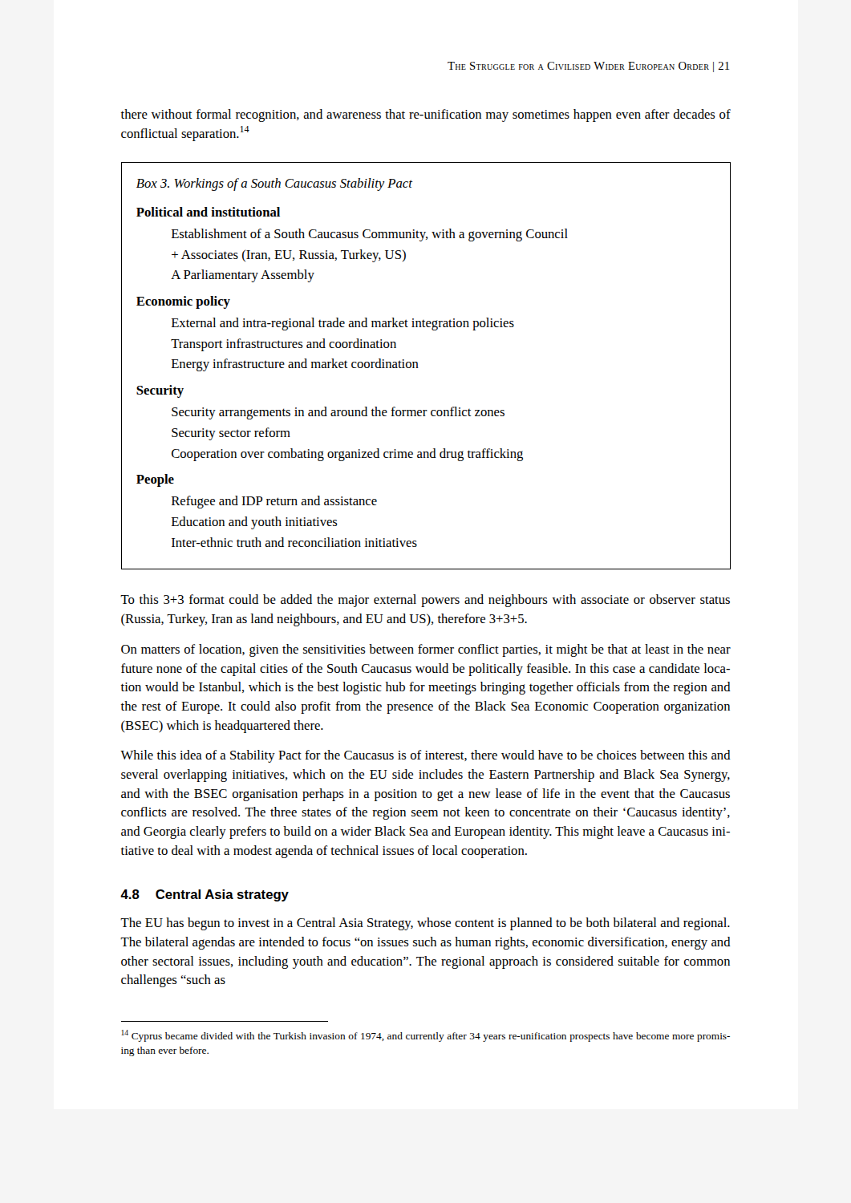The Struggle for a Civilised Wider European Order | 21
there without formal recognition, and awareness that re-unification may sometimes happen even after decades of conflictual separation.14
Box 3. Workings of a South Caucasus Stability Pact
Political and institutional
Establishment of a South Caucasus Community, with a governing Council
+ Associates (Iran, EU, Russia, Turkey, US)
A Parliamentary Assembly
Economic policy
External and intra-regional trade and market integration policies
Transport infrastructures and coordination
Energy infrastructure and market coordination
Security
Security arrangements in and around the former conflict zones
Security sector reform
Cooperation over combating organized crime and drug trafficking
People
Refugee and IDP return and assistance
Education and youth initiatives
Inter-ethnic truth and reconciliation initiatives
To this 3+3 format could be added the major external powers and neighbours with associate or observer status (Russia, Turkey, Iran as land neighbours, and EU and US), therefore 3+3+5.
On matters of location, given the sensitivities between former conflict parties, it might be that at least in the near future none of the capital cities of the South Caucasus would be politically feasible. In this case a candidate location would be Istanbul, which is the best logistic hub for meetings bringing together officials from the region and the rest of Europe. It could also profit from the presence of the Black Sea Economic Cooperation organization (BSEC) which is headquartered there.
While this idea of a Stability Pact for the Caucasus is of interest, there would have to be choices between this and several overlapping initiatives, which on the EU side includes the Eastern Partnership and Black Sea Synergy, and with the BSEC organisation perhaps in a position to get a new lease of life in the event that the Caucasus conflicts are resolved. The three states of the region seem not keen to concentrate on their ‘Caucasus identity’, and Georgia clearly prefers to build on a wider Black Sea and European identity. This might leave a Caucasus initiative to deal with a modest agenda of technical issues of local cooperation.
4.8 Central Asia strategy
The EU has begun to invest in a Central Asia Strategy, whose content is planned to be both bilateral and regional. The bilateral agendas are intended to focus “on issues such as human rights, economic diversification, energy and other sectoral issues, including youth and education”. The regional approach is considered suitable for common challenges “such as
14 Cyprus became divided with the Turkish invasion of 1974, and currently after 34 years re-unification prospects have become more promising than ever before.